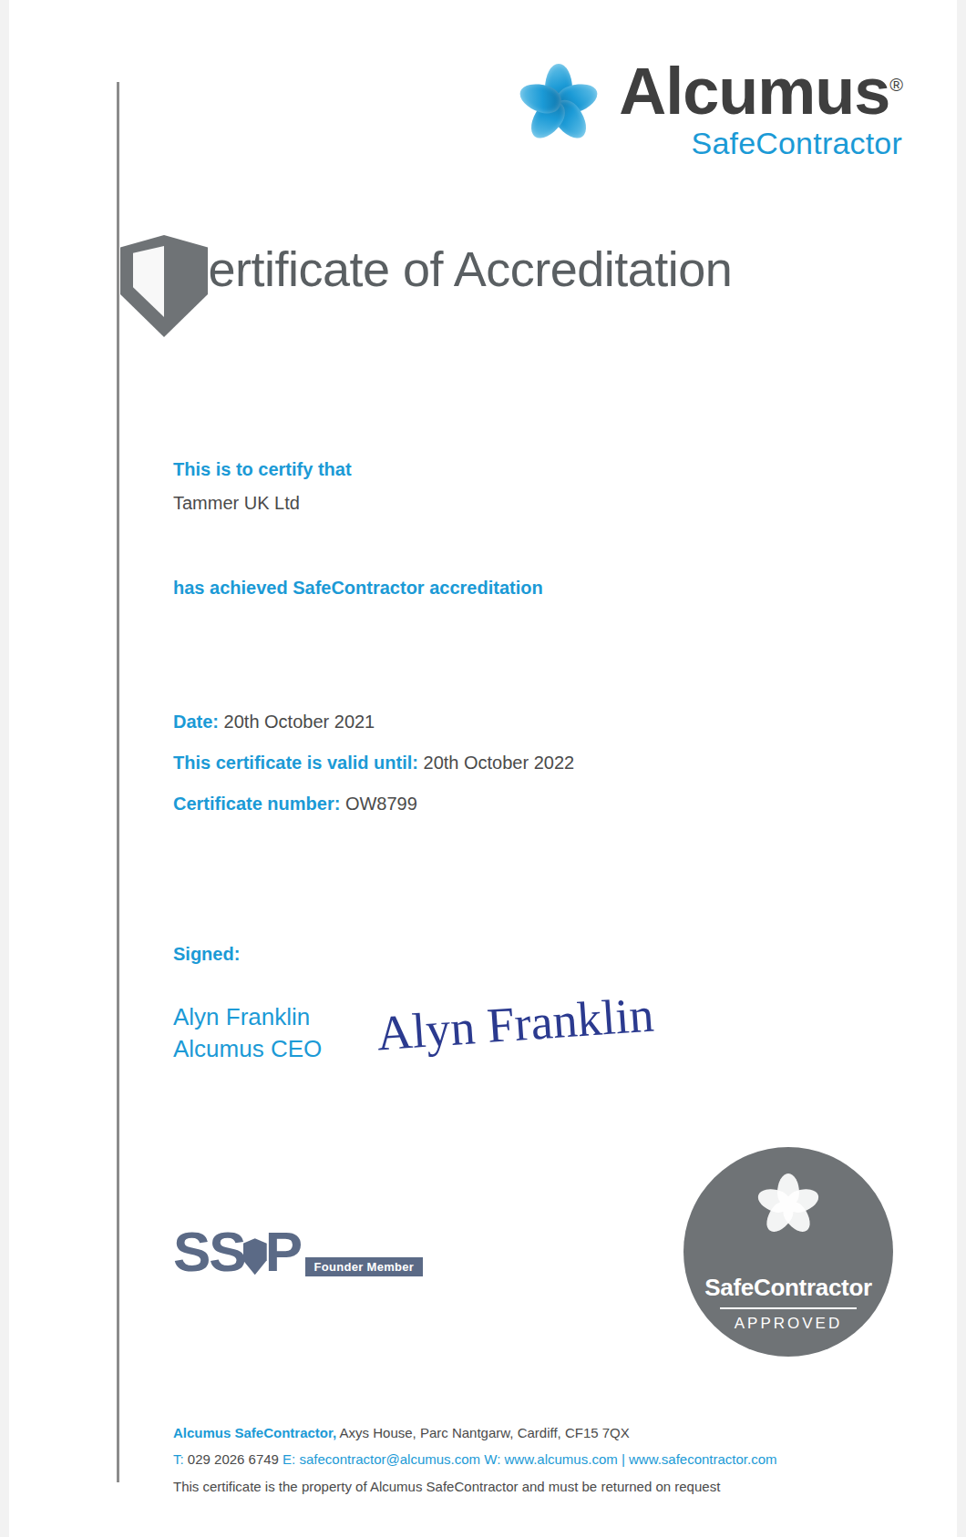Alcumus®
SafeContractor
Certificate of Accreditation
This is to certify that
Tammer UK Ltd
has achieved SafeContractor accreditation
Date: 20th October 2021
This certificate is valid until: 20th October 2022
Certificate number: OW8799
Signed:
Alyn Franklin
Alcumus CEO
Alyn Franklin
SS P
Founder Member
®
SafeContractor
APPROVED
Alcumus SafeContractor, Axys House, Parc Nantgarw, Cardiff, CF15 7QX
T: 029 2026 6749 E: safecontractor@alcumus.com W: www.alcumus.com | www.safecontractor.com
This certificate is the property of Alcumus SafeContractor and must be returned on request